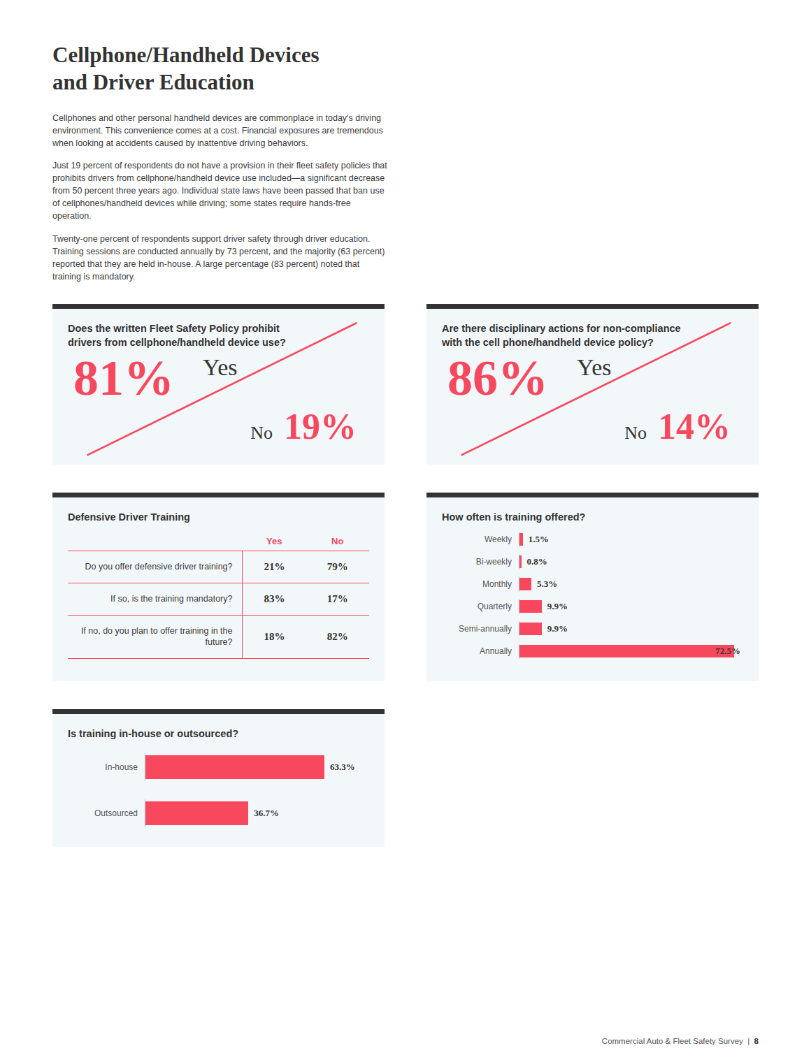Cellphone/Handheld Devices
and Driver Education
Cellphones and other personal handheld devices are commonplace in today's driving environment. This convenience comes at a cost. Financial exposures are tremendous when looking at accidents caused by inattentive driving behaviors.
Just 19 percent of respondents do not have a provision in their fleet safety policies that prohibits drivers from cellphone/handheld device use included—a significant decrease from 50 percent three years ago. Individual state laws have been passed that ban use of cellphones/handheld devices while driving; some states require hands-free operation.
Twenty-one percent of respondents support driver safety through driver education. Training sessions are conducted annually by 73 percent, and the majority (63 percent) reported that they are held in-house. A large percentage (83 percent) noted that training is mandatory.
Does the written Fleet Safety Policy prohibit
drivers from cellphone/handheld device use?
81%
Yes
No
19%
Are there disciplinary actions for non-compliance
with the cell phone/handheld device policy?
86%
Yes
No
14%
Defensive Driver Training
| | Yes | No |
| --- | --- | --- |
| Do you offer defensive driver training? | 21% | 79% |
| If so, is the training mandatory? | 83% | 17% |
| If no, do you plan to offer training in the future? | 18% | 82% |
How often is training offered?
Weekly
1.5%
Bi-weekly
0.8%
Monthly
5.3%
Quarterly
9.9%
Semi-annually
9.9%
Annually
72.5%
Is training in-house or outsourced?
In-house
63.3%
Outsourced
36.7%
Commercial Auto & Fleet Safety Survey | 8